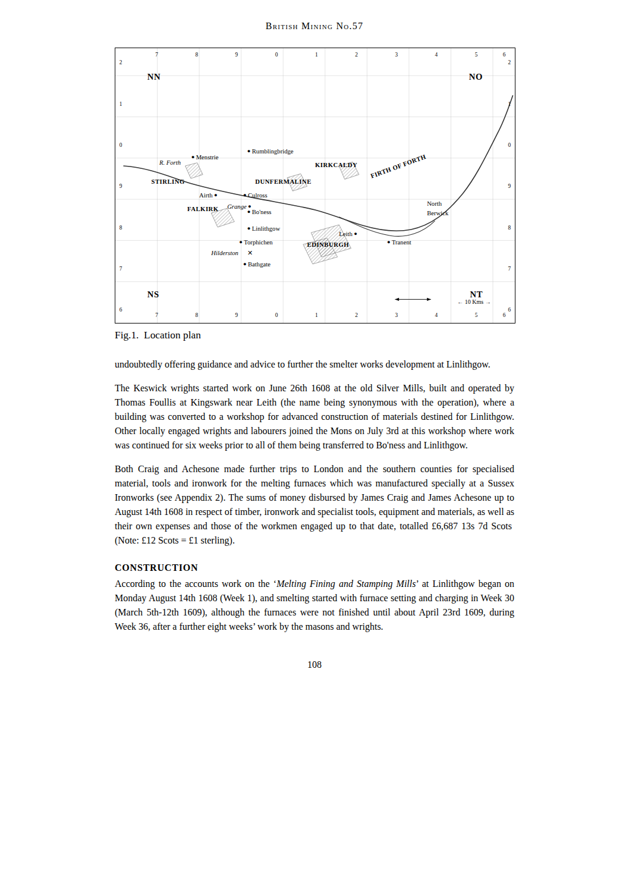British Mining No.57
7 8 9 0 1 2 3 4 5 6 7 8 9 0 1 2 3 4 5 6 2 1 0 9 8 7 6 2 1 0 9 8 7 6 NN NO NS NT R. Forth Menstrie STIRLING Airth FALKIRK Grange Rumblingbridge DUNFERMALINE Culross Bo'ness Linlithgow Torphichen Hilderston ✕ Bathgate KIRKCALDY FIRTH OF FORTH Leith EDINBURGH Tranent North
Berwick ← 10 Kms →
Fig.1. Location plan
undoubtedly offering guidance and advice to further the smelter works development at Linlithgow.
The Keswick wrights started work on June 26th 1608 at the old Silver Mills, built and operated by Thomas Foullis at Kingswark near Leith (the name being synonymous with the operation), where a building was converted to a workshop for advanced construction of materials destined for Linlithgow. Other locally engaged wrights and labourers joined the Mons on July 3rd at this workshop where work was continued for six weeks prior to all of them being transferred to Bo'ness and Linlithgow.
Both Craig and Achesone made further trips to London and the southern counties for specialised material, tools and ironwork for the melting furnaces which was manufactured specially at a Sussex Ironworks (see Appendix 2). The sums of money disbursed by James Craig and James Achesone up to August 14th 1608 in respect of timber, ironwork and specialist tools, equipment and materials, as well as their own expenses and those of the workmen engaged up to that date, totalled £6,687 13s 7d Scots (Note: £12 Scots = £1 sterling).
CONSTRUCTION
According to the accounts work on the ‘Melting Fining and Stamping Mills’ at Linlithgow began on Monday August 14th 1608 (Week 1), and smelting started with furnace setting and charging in Week 30 (March 5th-12th 1609), although the furnaces were not finished until about April 23rd 1609, during Week 36, after a further eight weeks’ work by the masons and wrights.
108